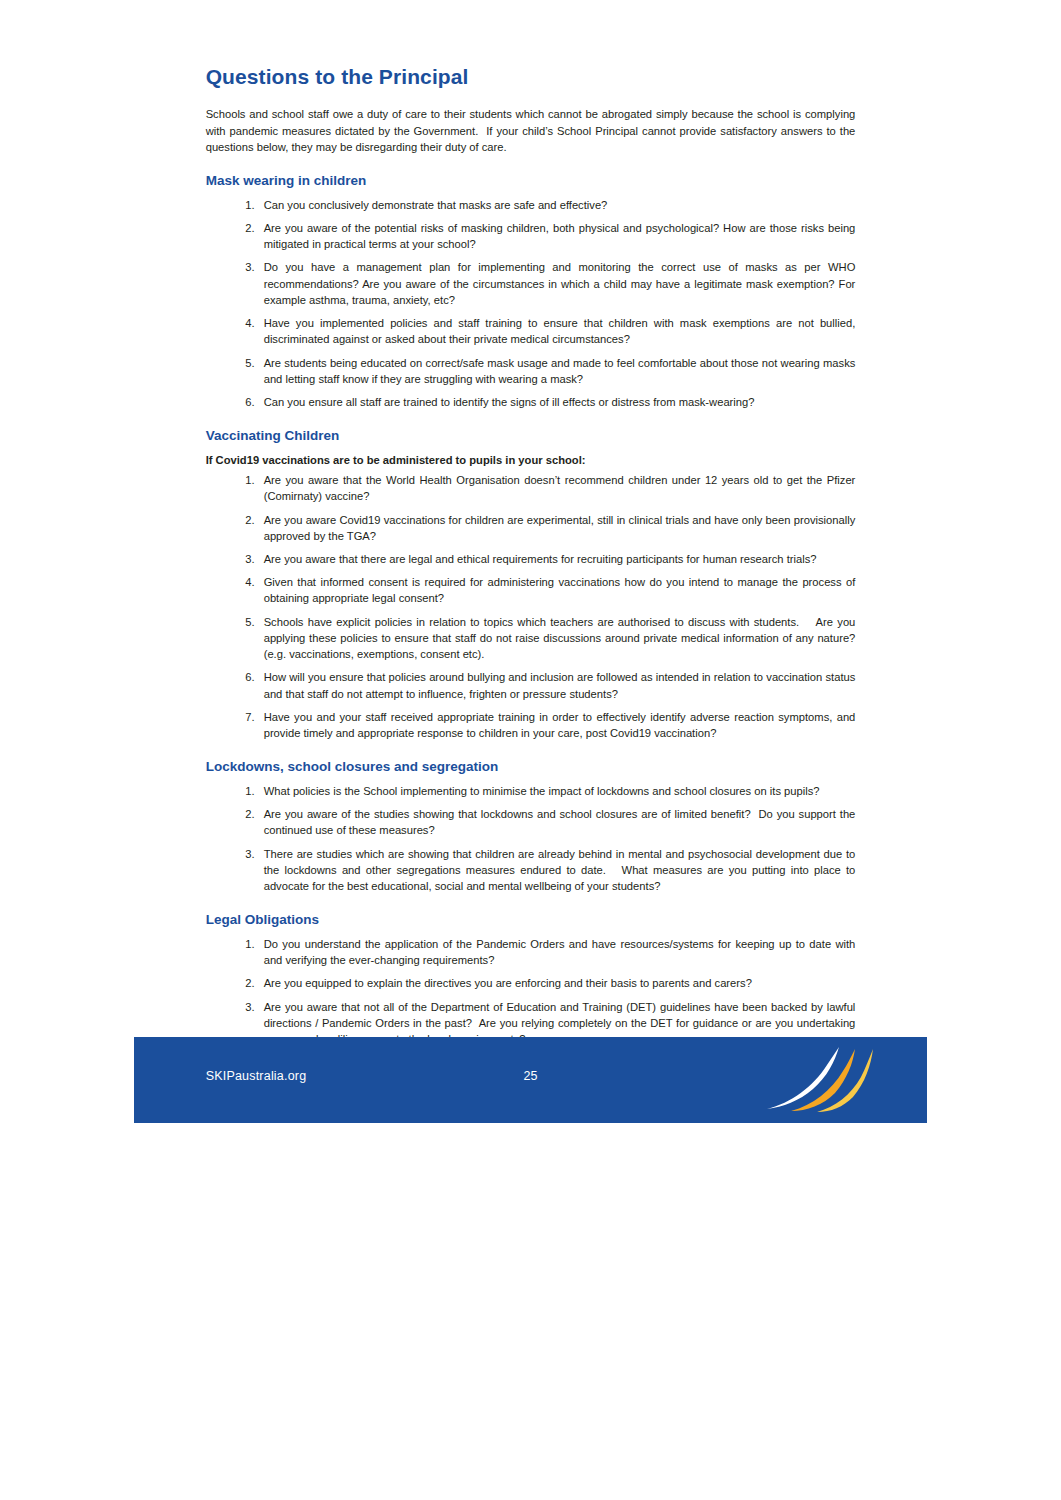Questions to the Principal
Schools and school staff owe a duty of care to their students which cannot be abrogated simply because the school is complying with pandemic measures dictated by the Government. If your child’s School Principal cannot provide satisfactory answers to the questions below, they may be disregarding their duty of care.
Mask wearing in children
Can you conclusively demonstrate that masks are safe and effective?
Are you aware of the potential risks of masking children, both physical and psychological? How are those risks being mitigated in practical terms at your school?
Do you have a management plan for implementing and monitoring the correct use of masks as per WHO recommendations? Are you aware of the circumstances in which a child may have a legitimate mask exemption? For example asthma, trauma, anxiety, etc?
Have you implemented policies and staff training to ensure that children with mask exemptions are not bullied, discriminated against or asked about their private medical circumstances?
Are students being educated on correct/safe mask usage and made to feel comfortable about those not wearing masks and letting staff know if they are struggling with wearing a mask?
Can you ensure all staff are trained to identify the signs of ill effects or distress from mask-wearing?
Vaccinating Children
If Covid19 vaccinations are to be administered to pupils in your school:
Are you aware that the World Health Organisation doesn’t recommend children under 12 years old to get the Pfizer (Comirnaty) vaccine?
Are you aware Covid19 vaccinations for children are experimental, still in clinical trials and have only been provisionally approved by the TGA?
Are you aware that there are legal and ethical requirements for recruiting participants for human research trials?
Given that informed consent is required for administering vaccinations how do you intend to manage the process of obtaining appropriate legal consent?
Schools have explicit policies in relation to topics which teachers are authorised to discuss with students. Are you applying these policies to ensure that staff do not raise discussions around private medical information of any nature? (e.g. vaccinations, exemptions, consent etc).
How will you ensure that policies around bullying and inclusion are followed as intended in relation to vaccination status and that staff do not attempt to influence, frighten or pressure students?
Have you and your staff received appropriate training in order to effectively identify adverse reaction symptoms, and provide timely and appropriate response to children in your care, post Covid19 vaccination?
Lockdowns, school closures and segregation
What policies is the School implementing to minimise the impact of lockdowns and school closures on its pupils?
Are you aware of the studies showing that lockdowns and school closures are of limited benefit? Do you support the continued use of these measures?
There are studies which are showing that children are already behind in mental and psychosocial development due to the lockdowns and other segregations measures endured to date. What measures are you putting into place to advocate for the best educational, social and mental wellbeing of your students?
Legal Obligations
Do you understand the application of the Pandemic Orders and have resources/systems for keeping up to date with and verifying the ever-changing requirements?
Are you equipped to explain the directives you are enforcing and their basis to parents and carers?
Are you aware that not all of the Department of Education and Training (DET) guidelines have been backed by lawful directions / Pandemic Orders in the past? Are you relying completely on the DET for guidance or are you undertaking your own due diligence as to the legal requirements?
4. How is the School ensuring compliance with its duty of care in the face of the novel, constantly changing and often unsubstantiated Pandemic Orders to the extent they impact children in the School’s care?
SKIPaustralia.org
25